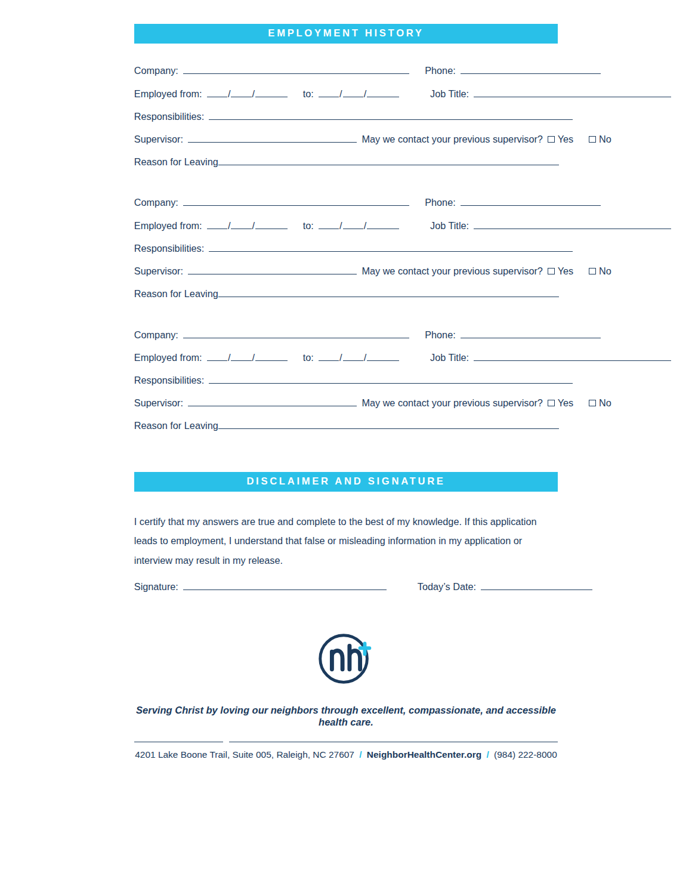EMPLOYMENT HISTORY
Company: Phone:
Employed from: / / to: / / Job Title:
Responsibilities:
Supervisor: May we contact your previous supervisor? Yes No
Reason for Leaving
Company: Phone:
Employed from: / / to: / / Job Title:
Responsibilities:
Supervisor: May we contact your previous supervisor? Yes No
Reason for Leaving
Company: Phone:
Employed from: / / to: / / Job Title:
Responsibilities:
Supervisor: May we contact your previous supervisor? Yes No
Reason for Leaving
DISCLAIMER AND SIGNATURE
I certify that my answers are true and complete to the best of my knowledge. If this application leads to employment, I understand that false or misleading information in my application or interview may result in my release.
Signature: Today’s Date:
Serving Christ by loving our neighbors through excellent, compassionate, and accessible health care.
4201 Lake Boone Trail, Suite 005, Raleigh, NC 27607 / NeighborHealthCenter.org / (984) 222-8000